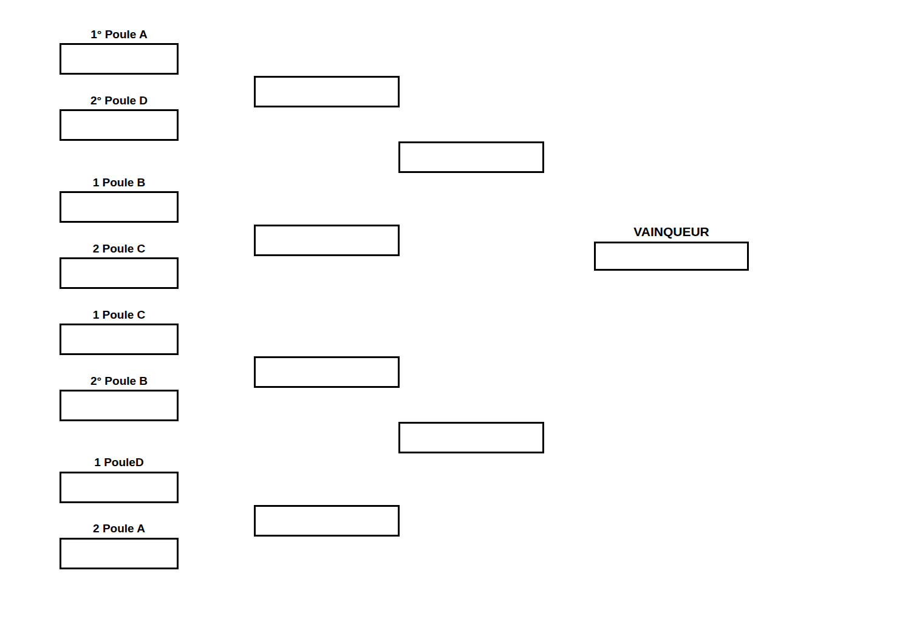1° Poule A
2° Poule D
1 Poule B
2 Poule C
1 Poule C
2° Poule B
1 PouleD
2 Poule A
VAINQUEUR